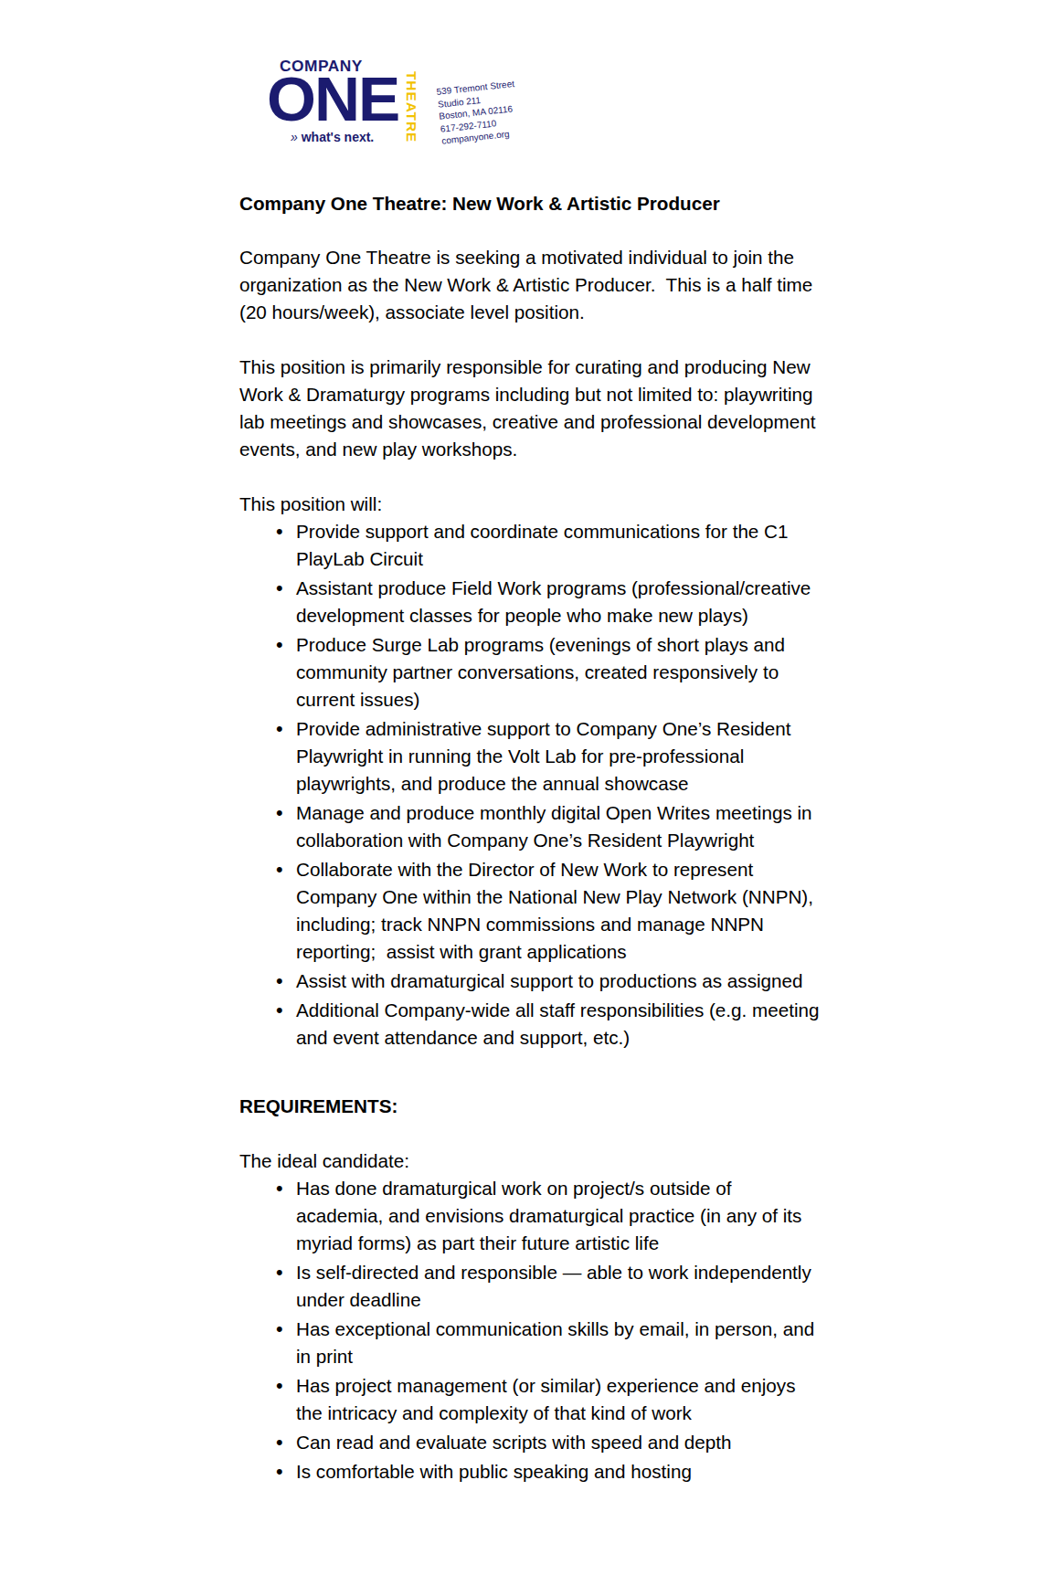COMPANY
ONE
THEATRE
» what's next.
539 Tremont Street
Studio 211
Boston, MA 02116
617-292-7110
companyone.org
Company One Theatre: New Work & Artistic Producer
Company One Theatre is seeking a motivated individual to join the organization as the New Work & Artistic Producer. This is a half time (20 hours/week), associate level position.
This position is primarily responsible for curating and producing New Work & Dramaturgy programs including but not limited to: playwriting lab meetings and showcases, creative and professional development events, and new play workshops.
This position will:
Provide support and coordinate communications for the C1 PlayLab Circuit
Assistant produce Field Work programs (professional/creative development classes for people who make new plays)
Produce Surge Lab programs (evenings of short plays and community partner conversations, created responsively to current issues)
Provide administrative support to Company One’s Resident Playwright in running the Volt Lab for pre-professional playwrights, and produce the annual showcase
Manage and produce monthly digital Open Writes meetings in collaboration with Company One’s Resident Playwright
Collaborate with the Director of New Work to represent Company One within the National New Play Network (NNPN), including; track NNPN commissions and manage NNPN reporting; assist with grant applications
Assist with dramaturgical support to productions as assigned
Additional Company-wide all staff responsibilities (e.g. meeting and event attendance and support, etc.)
REQUIREMENTS:
The ideal candidate:
Has done dramaturgical work on project/s outside of academia, and envisions dramaturgical practice (in any of its myriad forms) as part their future artistic life
Is self-directed and responsible — able to work independently under deadline
Has exceptional communication skills by email, in person, and in print
Has project management (or similar) experience and enjoys the intricacy and complexity of that kind of work
Can read and evaluate scripts with speed and depth
Is comfortable with public speaking and hosting